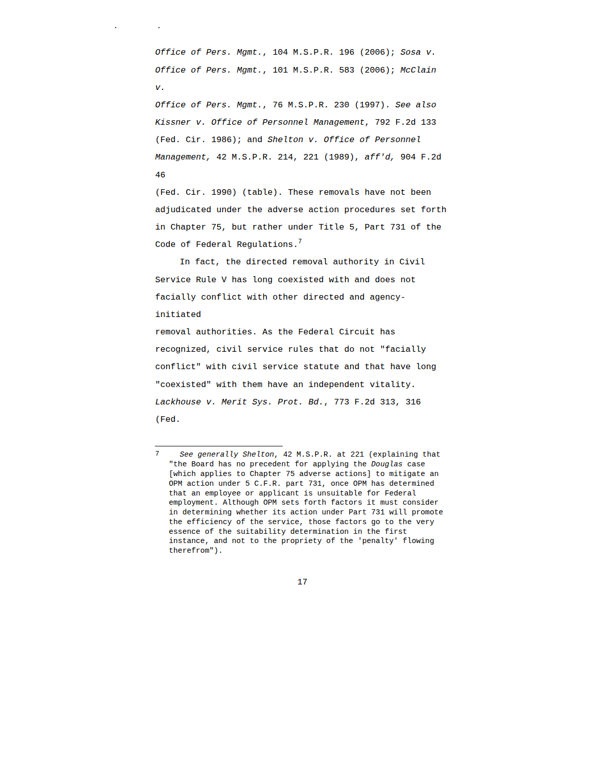. .
Office of Pers. Mgmt., 104 M.S.P.R. 196 (2006); Sosa v.
Office of Pers. Mgmt., 101 M.S.P.R. 583 (2006); McClain v.
Office of Pers. Mgmt., 76 M.S.P.R. 230 (1997). See also
Kissner v. Office of Personnel Management, 792 F.2d 133
(Fed. Cir. 1986); and Shelton v. Office of Personnel
Management, 42 M.S.P.R. 214, 221 (1989), aff'd, 904 F.2d 46
(Fed. Cir. 1990) (table). These removals have not been
adjudicated under the adverse action procedures set forth
in Chapter 75, but rather under Title 5, Part 731 of the
Code of Federal Regulations.7
In fact, the directed removal authority in Civil
Service Rule V has long coexisted with and does not
facially conflict with other directed and agency-initiated
removal authorities. As the Federal Circuit has
recognized, civil service rules that do not "facially
conflict" with civil service statute and that have long
"coexisted" with them have an independent vitality.
Lackhouse v. Merit Sys. Prot. Bd., 773 F.2d 313, 316 (Fed.
7 See generally Shelton, 42 M.S.P.R. at 221 (explaining that "the Board has no precedent for applying the Douglas case [which applies to Chapter 75 adverse actions] to mitigate an OPM action under 5 C.F.R. part 731, once OPM has determined that an employee or applicant is unsuitable for Federal employment. Although OPM sets forth factors it must consider in determining whether its action under Part 731 will promote the efficiency of the service, those factors go to the very essence of the suitability determination in the first instance, and not to the propriety of the 'penalty' flowing therefrom").
17